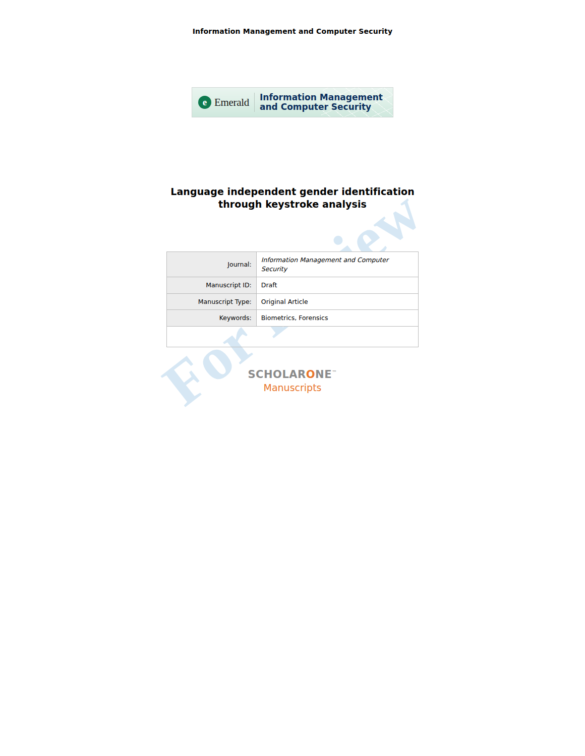For Review
Information Management and Computer Security
e Emerald Information Management
and Computer Security
Language independent gender identification through keystroke analysis
| Journal: | Information Management and Computer Security |
| Manuscript ID: | Draft |
| Manuscript Type: | Original Article |
| Keywords: | Biometrics, Forensics |
SCHOLARONE™
Manuscripts